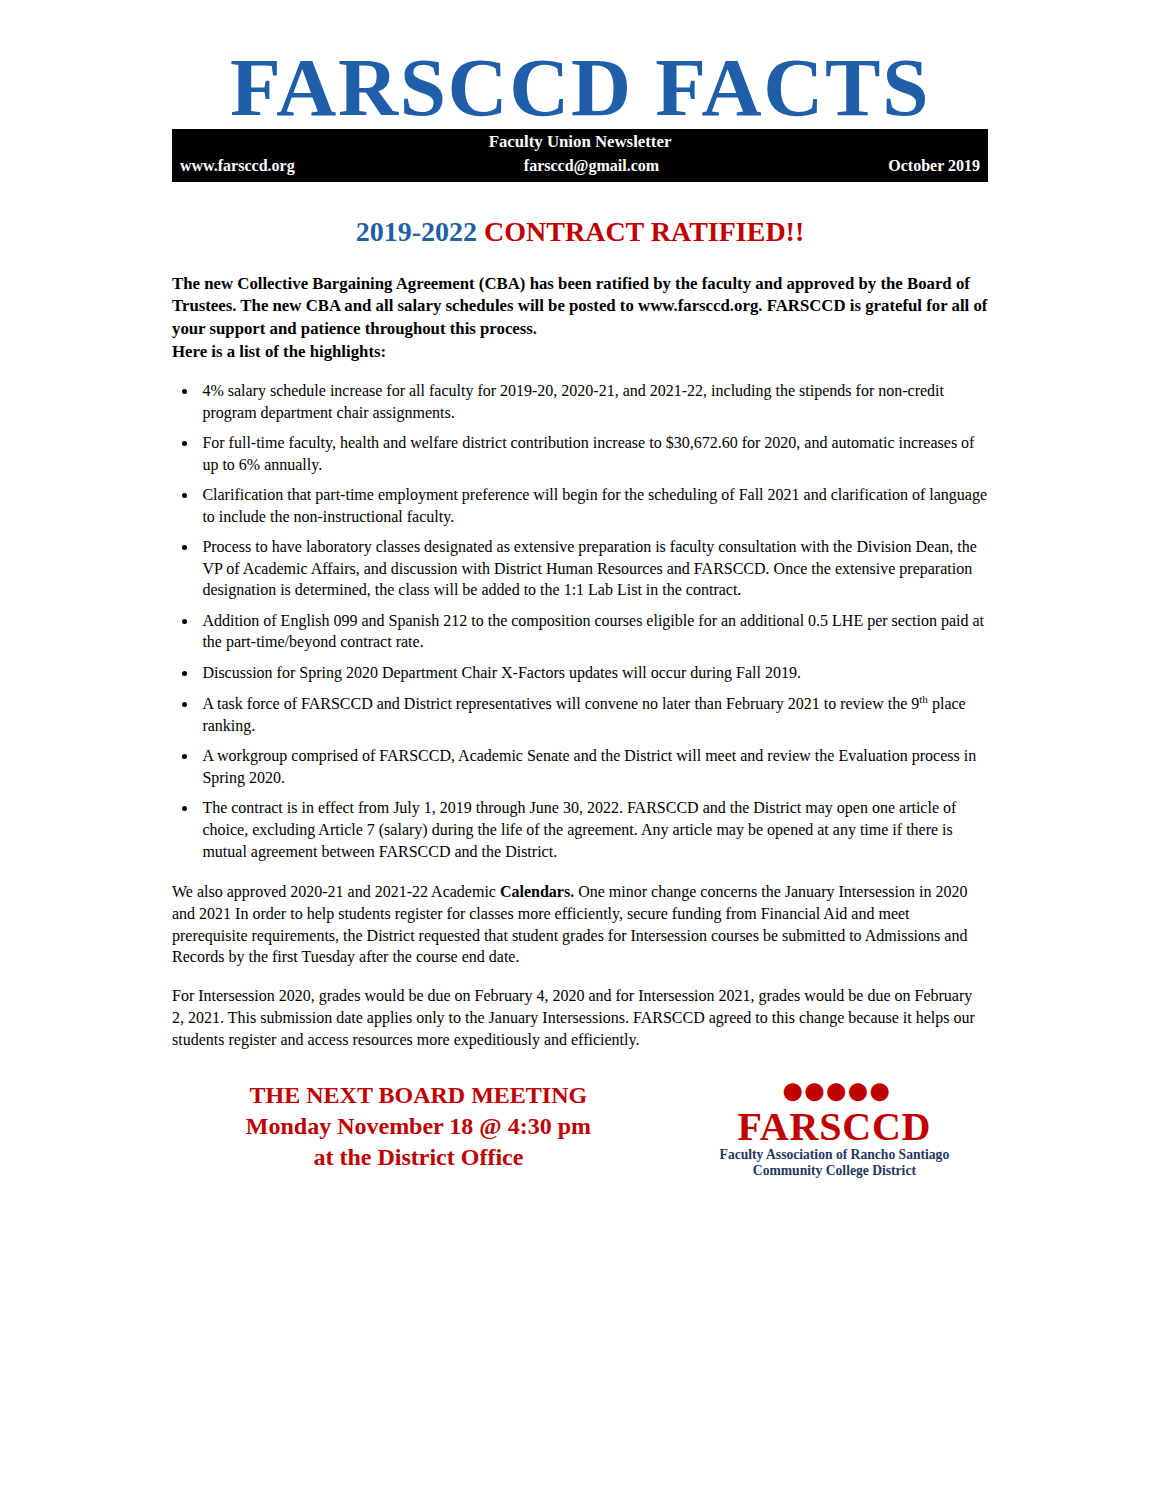FARSCCD FACTS
Faculty Union Newsletter
www.farsccd.org farsccd@gmail.com October 2019
2019-2022 CONTRACT RATIFIED!!
The new Collective Bargaining Agreement (CBA) has been ratified by the faculty and approved by the Board of Trustees. The new CBA and all salary schedules will be posted to www.farsccd.org. FARSCCD is grateful for all of your support and patience throughout this process.
Here is a list of the highlights:
4% salary schedule increase for all faculty for 2019-20, 2020-21, and 2021-22, including the stipends for non-credit program department chair assignments.
For full-time faculty, health and welfare district contribution increase to $30,672.60 for 2020, and automatic increases of up to 6% annually.
Clarification that part-time employment preference will begin for the scheduling of Fall 2021 and clarification of language to include the non-instructional faculty.
Process to have laboratory classes designated as extensive preparation is faculty consultation with the Division Dean, the VP of Academic Affairs, and discussion with District Human Resources and FARSCCD. Once the extensive preparation designation is determined, the class will be added to the 1:1 Lab List in the contract.
Addition of English 099 and Spanish 212 to the composition courses eligible for an additional 0.5 LHE per section paid at the part-time/beyond contract rate.
Discussion for Spring 2020 Department Chair X-Factors updates will occur during Fall 2019.
A task force of FARSCCD and District representatives will convene no later than February 2021 to review the 9th place ranking.
A workgroup comprised of FARSCCD, Academic Senate and the District will meet and review the Evaluation process in Spring 2020.
The contract is in effect from July 1, 2019 through June 30, 2022. FARSCCD and the District may open one article of choice, excluding Article 7 (salary) during the life of the agreement. Any article may be opened at any time if there is mutual agreement between FARSCCD and the District.
We also approved 2020-21 and 2021-22 Academic Calendars. One minor change concerns the January Intersession in 2020 and 2021 In order to help students register for classes more efficiently, secure funding from Financial Aid and meet prerequisite requirements, the District requested that student grades for Intersession courses be submitted to Admissions and Records by the first Tuesday after the course end date.
For Intersession 2020, grades would be due on February 4, 2020 and for Intersession 2021, grades would be due on February 2, 2021. This submission date applies only to the January Intersessions. FARSCCD agreed to this change because it helps our students register and access resources more expeditiously and efficiently.
THE NEXT BOARD MEETING
Monday November 18 @ 4:30 pm
at the District Office
●●●●●
FARSCCD
Faculty Association of Rancho Santiago
Community College District